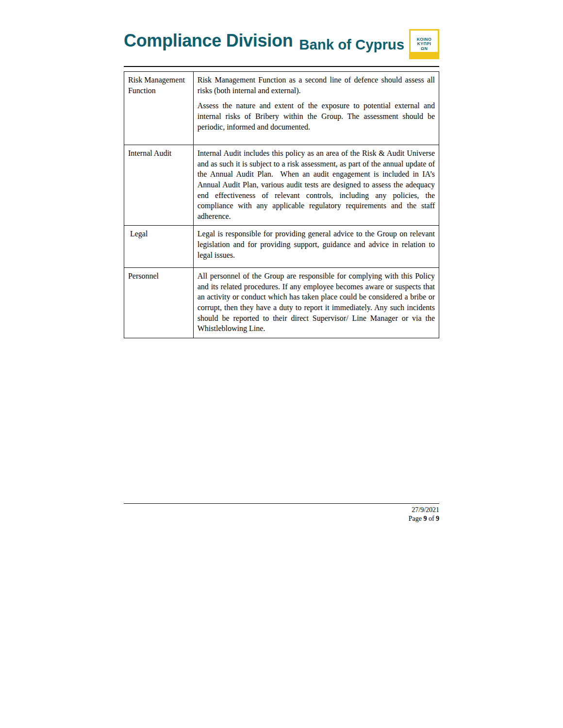Compliance Division
Bank of Cyprus
ΚΟΙΝΟ
ΚΥΠΡΙ
ΩΝ
| Risk Management Function | Risk Management Function as a second line of defence should assess all risks (both internal and external). Assess the nature and extent of the exposure to potential external and internal risks of Bribery within the Group. The assessment should be periodic, informed and documented. |
| Internal Audit | Internal Audit includes this policy as an area of the Risk & Audit Universe and as such it is subject to a risk assessment, as part of the annual update of the Annual Audit Plan. When an audit engagement is included in IA’s Annual Audit Plan, various audit tests are designed to assess the adequacy end effectiveness of relevant controls, including any policies, the compliance with any applicable regulatory requirements and the staff adherence. |
| Legal | Legal is responsible for providing general advice to the Group on relevant legislation and for providing support, guidance and advice in relation to legal issues. |
| Personnel | All personnel of the Group are responsible for complying with this Policy and its related procedures. If any employee becomes aware or suspects that an activity or conduct which has taken place could be considered a bribe or corrupt, then they have a duty to report it immediately. Any such incidents should be reported to their direct Supervisor/ Line Manager or via the Whistleblowing Line. |
27/9/2021
Page 9 of 9